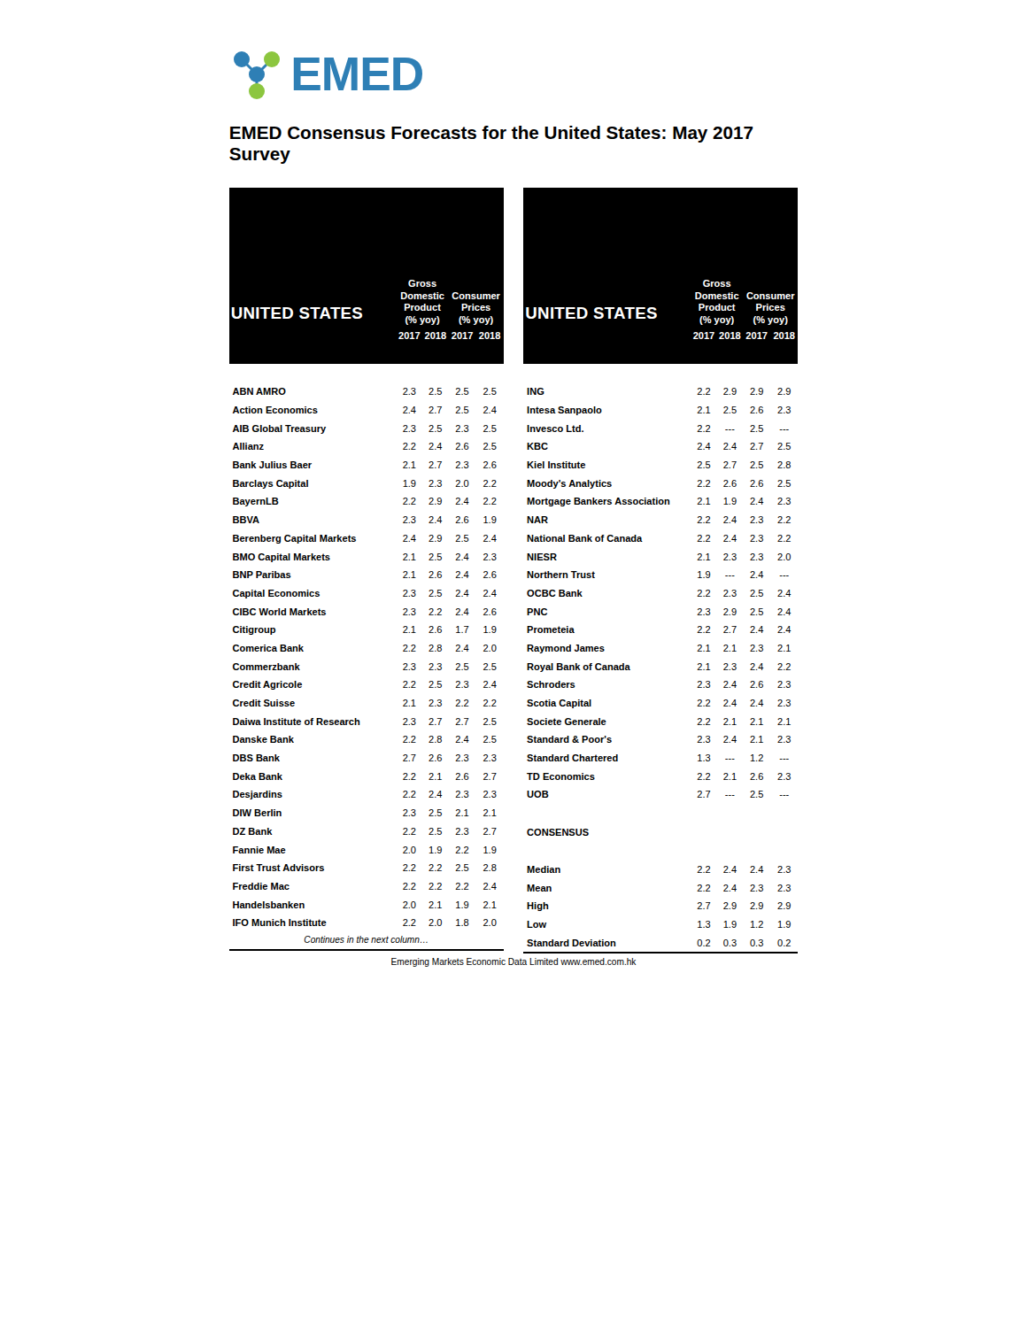EMED
EMED Consensus Forecasts for the United States: May 2017 Survey
| UNITED STATES | Gross Domestic Product (% yoy) | Consumer Prices (% yoy) |
| --- | --- | --- |
| | 2017 | 2018 | 2017 | 2018 |
| ABN AMRO | 2.3 | 2.5 | 2.5 | 2.5 |
| Action Economics | 2.4 | 2.7 | 2.5 | 2.4 |
| AIB Global Treasury | 2.3 | 2.5 | 2.3 | 2.5 |
| Allianz | 2.2 | 2.4 | 2.6 | 2.5 |
| Bank Julius Baer | 2.1 | 2.7 | 2.3 | 2.6 |
| Barclays Capital | 1.9 | 2.3 | 2.0 | 2.2 |
| BayernLB | 2.2 | 2.9 | 2.4 | 2.2 |
| BBVA | 2.3 | 2.4 | 2.6 | 1.9 |
| Berenberg Capital Markets | 2.4 | 2.9 | 2.5 | 2.4 |
| BMO Capital Markets | 2.1 | 2.5 | 2.4 | 2.3 |
| BNP Paribas | 2.1 | 2.6 | 2.4 | 2.6 |
| Capital Economics | 2.3 | 2.5 | 2.4 | 2.4 |
| CIBC World Markets | 2.3 | 2.2 | 2.4 | 2.6 |
| Citigroup | 2.1 | 2.6 | 1.7 | 1.9 |
| Comerica Bank | 2.2 | 2.8 | 2.4 | 2.0 |
| Commerzbank | 2.3 | 2.3 | 2.5 | 2.5 |
| Credit Agricole | 2.2 | 2.5 | 2.3 | 2.4 |
| Credit Suisse | 2.1 | 2.3 | 2.2 | 2.2 |
| Daiwa Institute of Research | 2.3 | 2.7 | 2.7 | 2.5 |
| Danske Bank | 2.2 | 2.8 | 2.4 | 2.5 |
| DBS Bank | 2.7 | 2.6 | 2.3 | 2.3 |
| Deka Bank | 2.2 | 2.1 | 2.6 | 2.7 |
| Desjardins | 2.2 | 2.4 | 2.3 | 2.3 |
| DIW Berlin | 2.3 | 2.5 | 2.1 | 2.1 |
| DZ Bank | 2.2 | 2.5 | 2.3 | 2.7 |
| Fannie Mae | 2.0 | 1.9 | 2.2 | 1.9 |
| First Trust Advisors | 2.2 | 2.2 | 2.5 | 2.8 |
| Freddie Mac | 2.2 | 2.2 | 2.2 | 2.4 |
| Handelsbanken | 2.0 | 2.1 | 1.9 | 2.1 |
| IFO Munich Institute | 2.2 | 2.0 | 1.8 | 2.0 |
| Continues in the next column… |
| UNITED STATES | Gross Domestic Product (% yoy) | Consumer Prices (% yoy) |
| --- | --- | --- |
| | 2017 | 2018 | 2017 | 2018 |
| ING | 2.2 | 2.9 | 2.9 | 2.9 |
| Intesa Sanpaolo | 2.1 | 2.5 | 2.6 | 2.3 |
| Invesco Ltd. | 2.2 | --- | 2.5 | --- |
| KBC | 2.4 | 2.4 | 2.7 | 2.5 |
| Kiel Institute | 2.5 | 2.7 | 2.5 | 2.8 |
| Moody's Analytics | 2.2 | 2.6 | 2.6 | 2.5 |
| Mortgage Bankers Association | 2.1 | 1.9 | 2.4 | 2.3 |
| NAR | 2.2 | 2.4 | 2.3 | 2.2 |
| National Bank of Canada | 2.2 | 2.4 | 2.3 | 2.2 |
| NIESR | 2.1 | 2.3 | 2.3 | 2.0 |
| Northern Trust | 1.9 | --- | 2.4 | --- |
| OCBC Bank | 2.2 | 2.3 | 2.5 | 2.4 |
| PNC | 2.3 | 2.9 | 2.5 | 2.4 |
| Prometeia | 2.2 | 2.7 | 2.4 | 2.4 |
| Raymond James | 2.1 | 2.1 | 2.3 | 2.1 |
| Royal Bank of Canada | 2.1 | 2.3 | 2.4 | 2.2 |
| Schroders | 2.3 | 2.4 | 2.6 | 2.3 |
| Scotia Capital | 2.2 | 2.4 | 2.4 | 2.3 |
| Societe Generale | 2.2 | 2.1 | 2.1 | 2.1 |
| Standard & Poor's | 2.3 | 2.4 | 2.1 | 2.3 |
| Standard Chartered | 1.3 | --- | 1.2 | --- |
| TD Economics | 2.2 | 2.1 | 2.6 | 2.3 |
| UOB | 2.7 | --- | 2.5 | --- |
| CONSENSUS | | | | |
| Median | 2.2 | 2.4 | 2.4 | 2.3 |
| Mean | 2.2 | 2.4 | 2.3 | 2.3 |
| High | 2.7 | 2.9 | 2.9 | 2.9 |
| Low | 1.3 | 1.9 | 1.2 | 1.9 |
| Standard Deviation | 0.2 | 0.3 | 0.3 | 0.2 |
Emerging Markets Economic Data Limited www.emed.com.hk